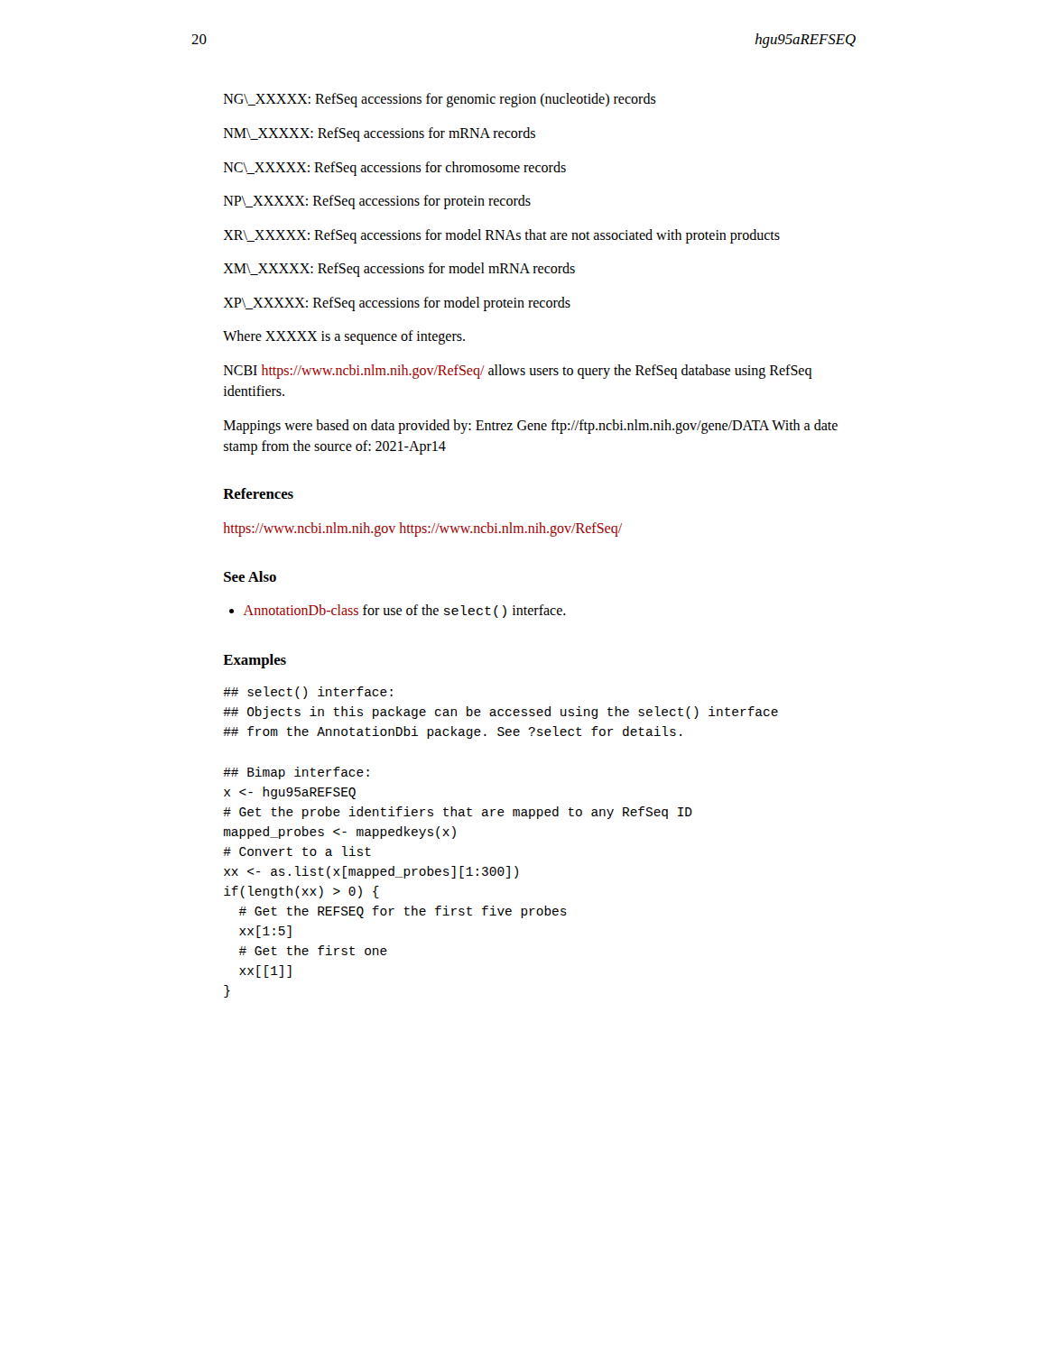20 hgu95aREFSEQ
NG\_XXXXX: RefSeq accessions for genomic region (nucleotide) records
NM\_XXXXX: RefSeq accessions for mRNA records
NC\_XXXXX: RefSeq accessions for chromosome records
NP\_XXXXX: RefSeq accessions for protein records
XR\_XXXXX: RefSeq accessions for model RNAs that are not associated with protein products
XM\_XXXXX: RefSeq accessions for model mRNA records
XP\_XXXXX: RefSeq accessions for model protein records
Where XXXXX is a sequence of integers.
NCBI https://www.ncbi.nlm.nih.gov/RefSeq/ allows users to query the RefSeq database using RefSeq identifiers.
Mappings were based on data provided by: Entrez Gene ftp://ftp.ncbi.nlm.nih.gov/gene/DATA With a date stamp from the source of: 2021-Apr14
References
https://www.ncbi.nlm.nih.gov https://www.ncbi.nlm.nih.gov/RefSeq/
See Also
AnnotationDb-class for use of the select() interface.
Examples
## select() interface:
## Objects in this package can be accessed using the select() interface
## from the AnnotationDbi package. See ?select for details.

## Bimap interface:
x <- hgu95aREFSEQ
# Get the probe identifiers that are mapped to any RefSeq ID
mapped_probes <- mappedkeys(x)
# Convert to a list
xx <- as.list(x[mapped_probes][1:300])
if(length(xx) > 0) {
  # Get the REFSEQ for the first five probes
  xx[1:5]
  # Get the first one
  xx[[1]]
}